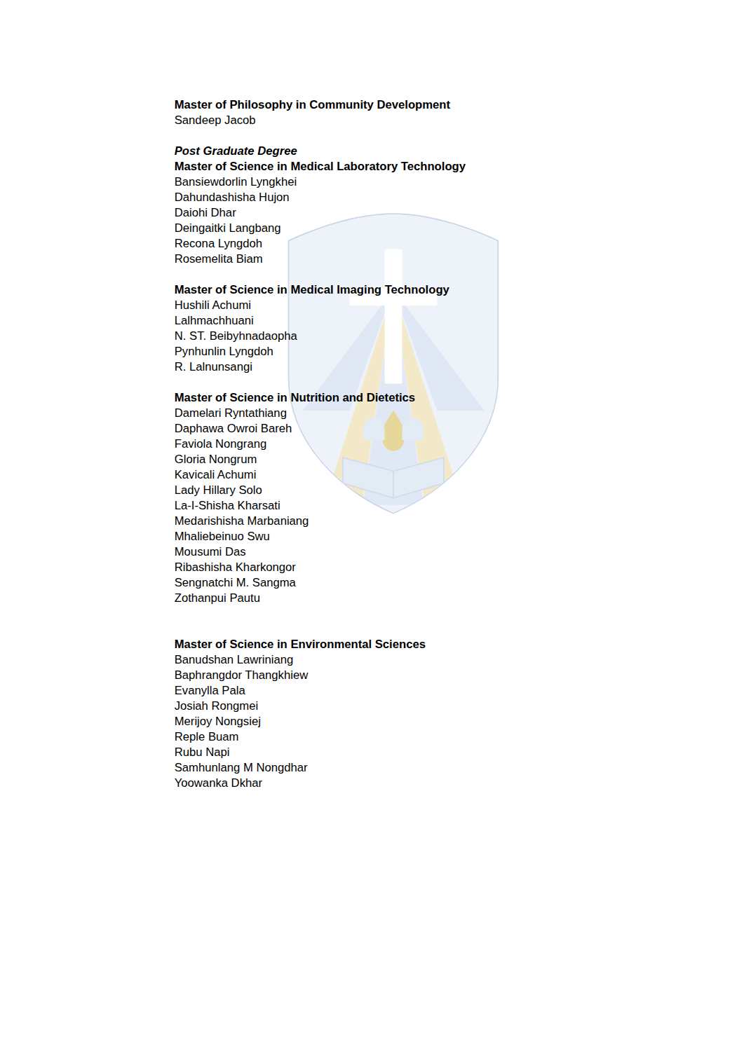Master of Philosophy in Community Development
Sandeep Jacob
Post Graduate Degree
Master of Science in Medical Laboratory Technology
Bansiewdorlin Lyngkhei
Dahundashisha Hujon
Daiohi Dhar
Deingaitki Langbang
Recona Lyngdoh
Rosemelita Biam
Master of Science in Medical Imaging Technology
Hushili Achumi
Lalhmachhuani
N. ST. Beibyhnadaopha
Pynhunlin Lyngdoh
R. Lalnunsangi
Master of Science in Nutrition and Dietetics
Damelari Ryntathiang
Daphawa Owroi Bareh
Faviola Nongrang
Gloria Nongrum
Kavicali Achumi
Lady Hillary Solo
La-I-Shisha Kharsati
Medarishisha Marbaniang
Mhaliebeinuo Swu
Mousumi Das
Ribashisha Kharkongor
Sengnatchi M. Sangma
Zothanpui Pautu
Master of Science in Environmental Sciences
Banudshan Lawriniang
Baphrangdor Thangkhiew
Evanylla Pala
Josiah Rongmei
Merijoy Nongsiej
Reple Buam
Rubu Napi
Samhunlang M Nongdhar
Yoowanka Dkhar